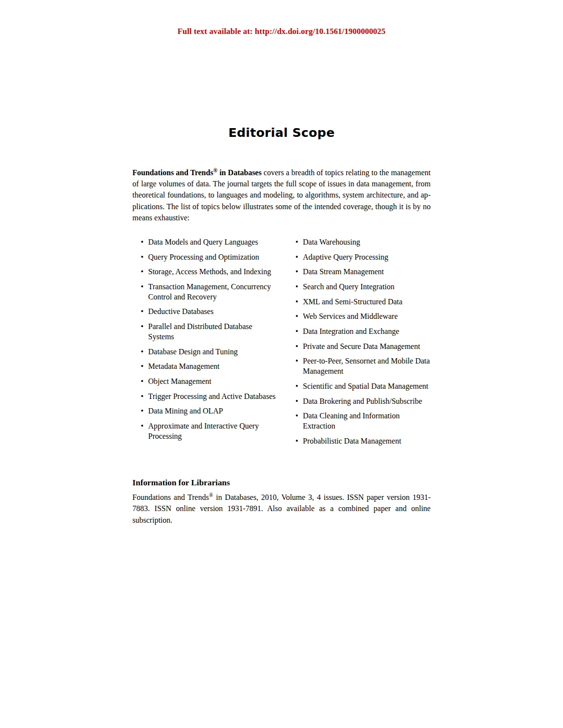Full text available at: http://dx.doi.org/10.1561/1900000025
Editorial Scope
Foundations and Trends® in Databases covers a breadth of topics relating to the management of large volumes of data. The journal targets the full scope of issues in data management, from theoretical foundations, to languages and modeling, to algorithms, system architecture, and applications. The list of topics below illustrates some of the intended coverage, though it is by no means exhaustive:
Data Models and Query Languages
Query Processing and Optimization
Storage, Access Methods, and Indexing
Transaction Management, Concurrency Control and Recovery
Deductive Databases
Parallel and Distributed Database Systems
Database Design and Tuning
Metadata Management
Object Management
Trigger Processing and Active Databases
Data Mining and OLAP
Approximate and Interactive Query Processing
Data Warehousing
Adaptive Query Processing
Data Stream Management
Search and Query Integration
XML and Semi-Structured Data
Web Services and Middleware
Data Integration and Exchange
Private and Secure Data Management
Peer-to-Peer, Sensornet and Mobile Data Management
Scientific and Spatial Data Management
Data Brokering and Publish/Subscribe
Data Cleaning and Information Extraction
Probabilistic Data Management
Information for Librarians
Foundations and Trends® in Databases, 2010, Volume 3, 4 issues. ISSN paper version 1931-7883. ISSN online version 1931-7891. Also available as a combined paper and online subscription.